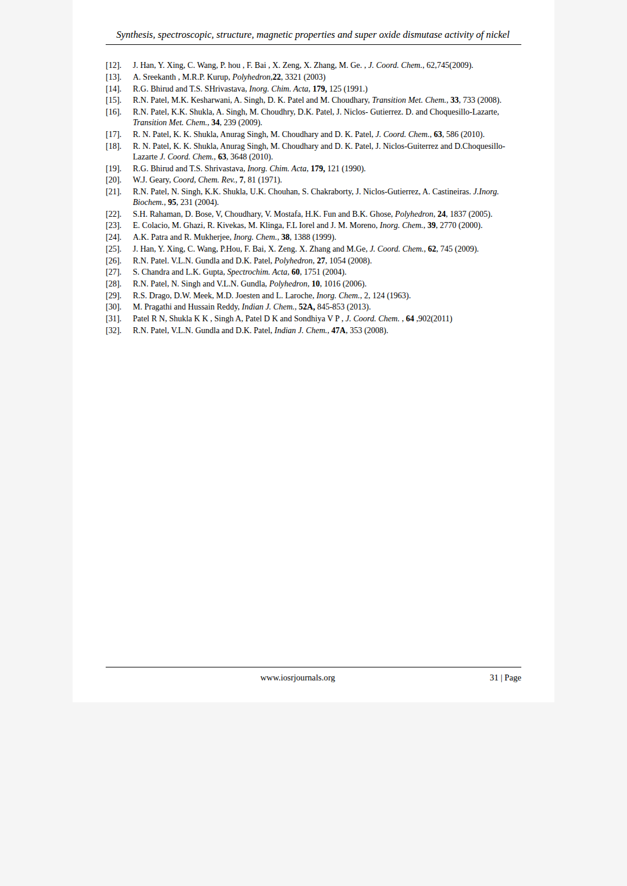Synthesis, spectroscopic, structure, magnetic properties and super oxide dismutase activity of nickel
[12].
J. Han, Y. Xing, C. Wang, P. hou , F. Bai , X. Zeng, X. Zhang, M. Ge. , J. Coord. Chem., 62,745(2009).
[13].
A. Sreekanth , M.R.P. Kurup, Polyhedron,22, 3321 (2003)
[14].
R.G. Bhirud and T.S. SHrivastava, Inorg. Chim. Acta, 179, 125 (1991.)
[15].
R.N. Patel, M.K. Kesharwani, A. Singh, D. K. Patel and M. Choudhary, Transition Met. Chem., 33, 733 (2008).
[16].
R.N. Patel, K.K. Shukla, A. Singh, M. Choudhry, D.K. Patel, J. Niclos- Gutierrez. D. and Choquesillo-Lazarte, Transition Met. Chem., 34, 239 (2009).
[17].
R. N. Patel, K. K. Shukla, Anurag Singh, M. Choudhary and D. K. Patel, J. Coord. Chem., 63, 586 (2010).
[18].
R. N. Patel, K. K. Shukla, Anurag Singh, M. Choudhary and D. K. Patel, J. Niclos-Guiterrez and D.Choquesillo-Lazarte J. Coord. Chem., 63, 3648 (2010).
[19].
R.G. Bhirud and T.S. Shrivastava, Inorg. Chim. Acta, 179, 121 (1990).
[20].
W.J. Geary, Coord, Chem. Rev., 7, 81 (1971).
[21].
R.N. Patel, N. Singh, K.K. Shukla, U.K. Chouhan, S. Chakraborty, J. Niclos-Gutierrez, A. Castineiras. J.Inorg. Biochem., 95, 231 (2004).
[22].
S.H. Rahaman, D. Bose, V, Choudhary, V. Mostafa, H.K. Fun and B.K. Ghose, Polyhedron, 24, 1837 (2005).
[23].
E. Colacio, M. Ghazi, R. Kivekas, M. Klinga, F.L Iorel and J. M. Moreno, Inorg. Chem., 39, 2770 (2000).
[24].
A.K. Patra and R. Mukherjee, Inorg. Chem., 38, 1388 (1999).
[25].
J. Han, Y. Xing, C. Wang, P.Hou, F. Bai, X. Zeng. X. Zhang and M.Ge, J. Coord. Chem., 62, 745 (2009).
[26].
R.N. Patel. V.L.N. Gundla and D.K. Patel, Polyhedron, 27, 1054 (2008).
[27].
S. Chandra and L.K. Gupta, Spectrochim. Acta, 60, 1751 (2004).
[28].
R.N. Patel, N. Singh and V.L.N. Gundla, Polyhedron, 10, 1016 (2006).
[29].
R.S. Drago, D.W. Meek, M.D. Joesten and L. Laroche, Inorg. Chem., 2, 124 (1963).
[30].
M. Pragathi and Hussain Reddy, Indian J. Chem., 52A, 845-853 (2013).
[31].
Patel R N, Shukla K K , Singh A, Patel D K and Sondhiya V P , J. Coord. Chem. , 64 ,902(2011)
[32].
R.N. Patel, V.L.N. Gundla and D.K. Patel, Indian J. Chem., 47A, 353 (2008).
www.iosrjournals.org
31 | Page